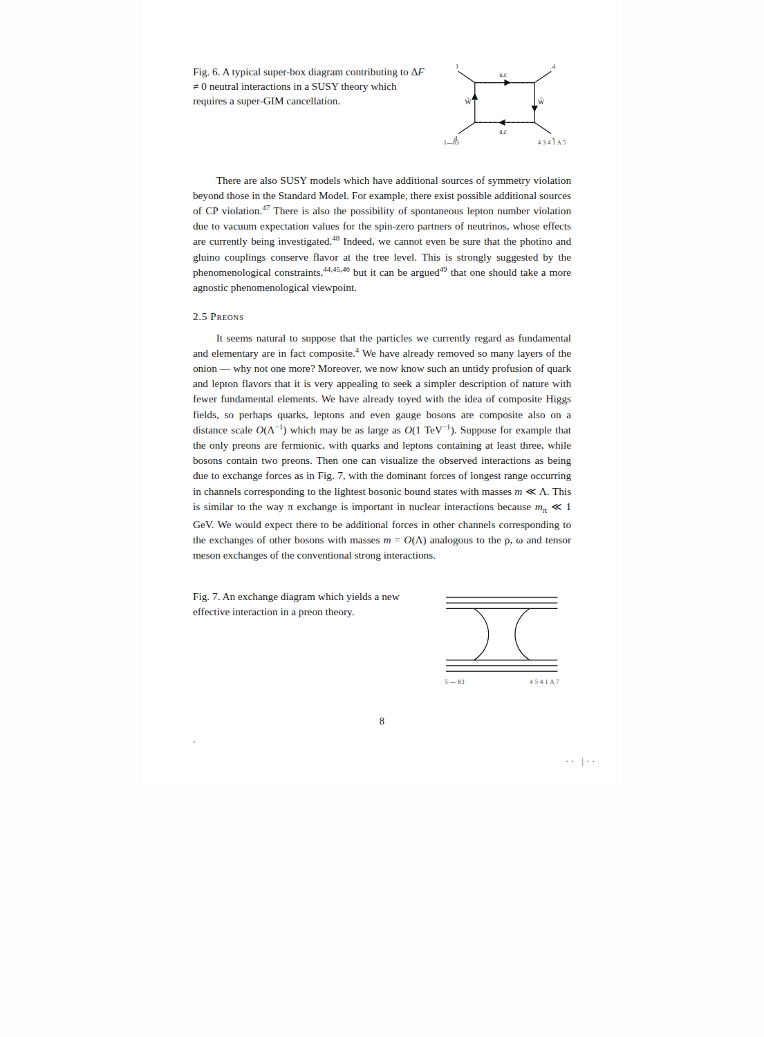Fig. 6. A typical super-box diagram contributing to ΔF ≠ 0 neutral interactions in a SUSY theory which requires a super-GIM cancellation.
1 d d s ū,c̄ ū,c̄ W̃ W̃ 1—83 4 3 4 1 A 5
There are also SUSY models which have additional sources of symmetry violation beyond those in the Standard Model. For example, there exist possible additional sources of CP violation.47 There is also the possibility of spontaneous lepton number violation due to vacuum expectation values for the spin-zero partners of neutrinos, whose effects are currently being investigated.48 Indeed, we cannot even be sure that the photino and gluino couplings conserve flavor at the tree level. This is strongly suggested by the phenomenological constraints,44,45,46 but it can be argued49 that one should take a more agnostic phenomenological viewpoint.
2.5 Preons
It seems natural to suppose that the particles we currently regard as fundamental and elementary are in fact composite.4 We have already removed so many layers of the onion — why not one more? Moreover, we now know such an untidy profusion of quark and lepton flavors that it is very appealing to seek a simpler description of nature with fewer fundamental elements. We have already toyed with the idea of composite Higgs fields, so perhaps quarks, leptons and even gauge bosons are composite also on a distance scale O(Λ−1) which may be as large as O(1 TeV−1). Suppose for example that the only preons are fermionic, with quarks and leptons containing at least three, while bosons contain two preons. Then one can visualize the observed interactions as being due to exchange forces as in Fig. 7, with the dominant forces of longest range occurring in channels corresponding to the lightest bosonic bound states with masses m ≪ Λ. This is similar to the way π exchange is important in nuclear interactions because mπ ≪ 1 GeV. We would expect there to be additional forces in other channels corresponding to the exchanges of other bosons with masses m = O(Λ) analogous to the ρ, ω and tensor meson exchanges of the conventional strong interactions.
Fig. 7. An exchange diagram which yields a new effective interaction in a preon theory.
5 — 83 4 5 4 1 A 7
8
.
·· |··